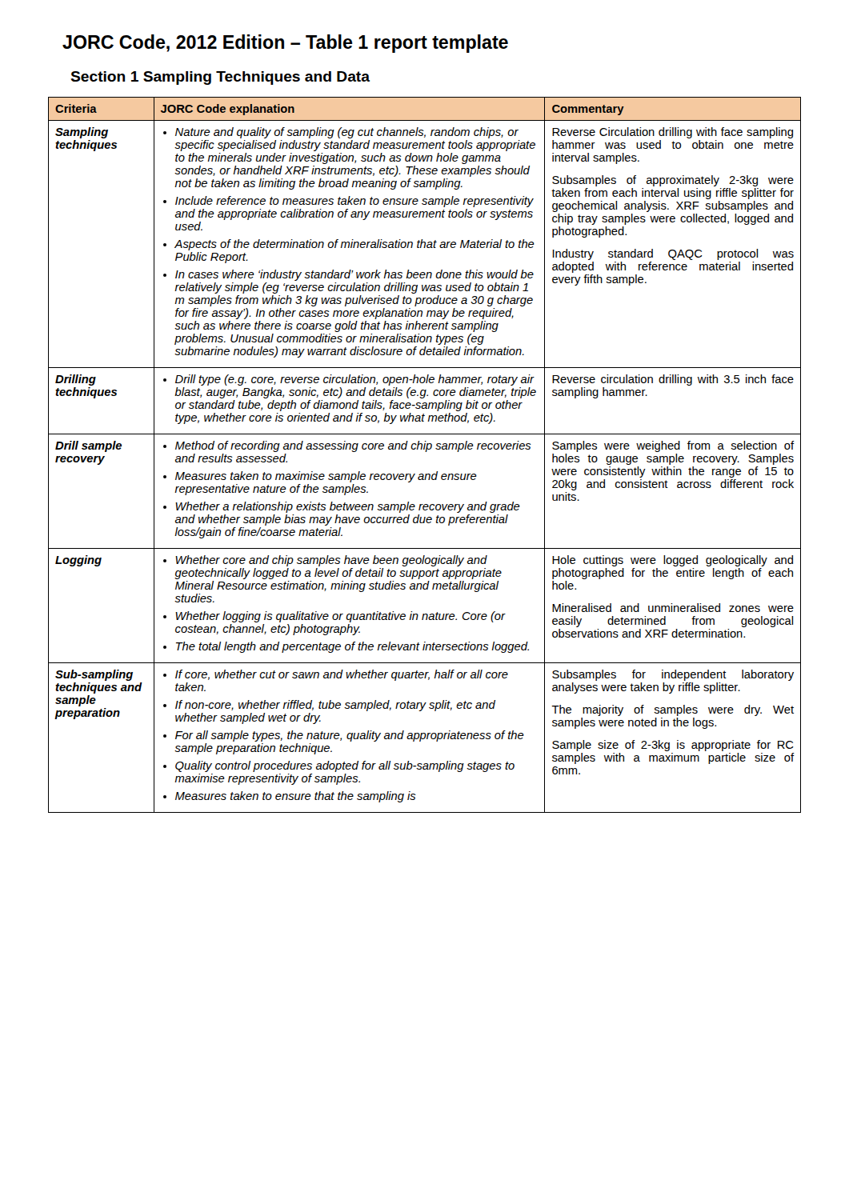JORC Code, 2012 Edition – Table 1 report template
Section 1 Sampling Techniques and Data
| Criteria | JORC Code explanation | Commentary |
| --- | --- | --- |
| Sampling techniques | Nature and quality of sampling (eg cut channels, random chips, or specific specialised industry standard measurement tools appropriate to the minerals under investigation, such as down hole gamma sondes, or handheld XRF instruments, etc). These examples should not be taken as limiting the broad meaning of sampling. Include reference to measures taken to ensure sample representivity and the appropriate calibration of any measurement tools or systems used. Aspects of the determination of mineralisation that are Material to the Public Report. In cases where ‘industry standard’ work has been done this would be relatively simple (eg ‘reverse circulation drilling was used to obtain 1 m samples from which 3 kg was pulverised to produce a 30 g charge for fire assay’). In other cases more explanation may be required, such as where there is coarse gold that has inherent sampling problems. Unusual commodities or mineralisation types (eg submarine nodules) may warrant disclosure of detailed information. | Reverse Circulation drilling with face sampling hammer was used to obtain one metre interval samples. Subsamples of approximately 2-3kg were taken from each interval using riffle splitter for geochemical analysis. XRF subsamples and chip tray samples were collected, logged and photographed. Industry standard QAQC protocol was adopted with reference material inserted every fifth sample. |
| Drilling techniques | Drill type (e.g. core, reverse circulation, open-hole hammer, rotary air blast, auger, Bangka, sonic, etc) and details (e.g. core diameter, triple or standard tube, depth of diamond tails, face-sampling bit or other type, whether core is oriented and if so, by what method, etc). | Reverse circulation drilling with 3.5 inch face sampling hammer. |
| Drill sample recovery | Method of recording and assessing core and chip sample recoveries and results assessed. Measures taken to maximise sample recovery and ensure representative nature of the samples. Whether a relationship exists between sample recovery and grade and whether sample bias may have occurred due to preferential loss/gain of fine/coarse material. | Samples were weighed from a selection of holes to gauge sample recovery. Samples were consistently within the range of 15 to 20kg and consistent across different rock units. |
| Logging | Whether core and chip samples have been geologically and geotechnically logged to a level of detail to support appropriate Mineral Resource estimation, mining studies and metallurgical studies. Whether logging is qualitative or quantitative in nature. Core (or costean, channel, etc) photography. The total length and percentage of the relevant intersections logged. | Hole cuttings were logged geologically and photographed for the entire length of each hole. Mineralised and unmineralised zones were easily determined from geological observations and XRF determination. |
| Sub-sampling techniques and sample preparation | If core, whether cut or sawn and whether quarter, half or all core taken. If non-core, whether riffled, tube sampled, rotary split, etc and whether sampled wet or dry. For all sample types, the nature, quality and appropriateness of the sample preparation technique. Quality control procedures adopted for all sub-sampling stages to maximise representivity of samples. Measures taken to ensure that the sampling is | Subsamples for independent laboratory analyses were taken by riffle splitter. The majority of samples were dry. Wet samples were noted in the logs. Sample size of 2-3kg is appropriate for RC samples with a maximum particle size of 6mm. |